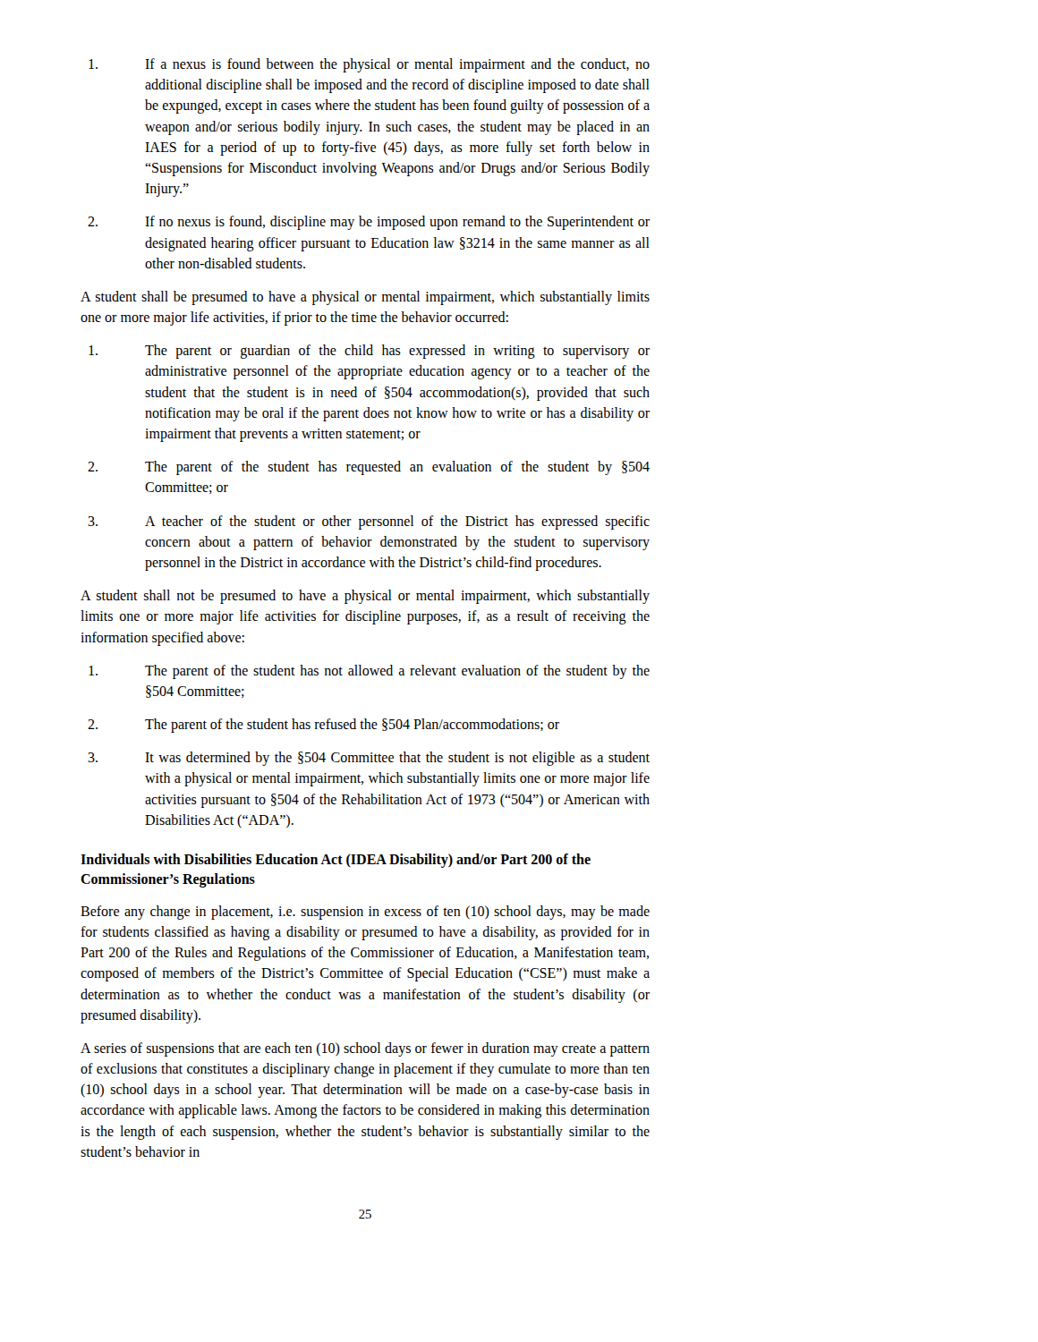If a nexus is found between the physical or mental impairment and the conduct, no additional discipline shall be imposed and the record of discipline imposed to date shall be expunged, except in cases where the student has been found guilty of possession of a weapon and/or serious bodily injury. In such cases, the student may be placed in an IAES for a period of up to forty-five (45) days, as more fully set forth below in “Suspensions for Misconduct involving Weapons and/or Drugs and/or Serious Bodily Injury.”
If no nexus is found, discipline may be imposed upon remand to the Superintendent or designated hearing officer pursuant to Education law §3214 in the same manner as all other non-disabled students.
A student shall be presumed to have a physical or mental impairment, which substantially limits one or more major life activities, if prior to the time the behavior occurred:
The parent or guardian of the child has expressed in writing to supervisory or administrative personnel of the appropriate education agency or to a teacher of the student that the student is in need of §504 accommodation(s), provided that such notification may be oral if the parent does not know how to write or has a disability or impairment that prevents a written statement; or
The parent of the student has requested an evaluation of the student by §504 Committee; or
A teacher of the student or other personnel of the District has expressed specific concern about a pattern of behavior demonstrated by the student to supervisory personnel in the District in accordance with the District’s child-find procedures.
A student shall not be presumed to have a physical or mental impairment, which substantially limits one or more major life activities for discipline purposes, if, as a result of receiving the information specified above:
The parent of the student has not allowed a relevant evaluation of the student by the §504 Committee;
The parent of the student has refused the §504 Plan/accommodations; or
It was determined by the §504 Committee that the student is not eligible as a student with a physical or mental impairment, which substantially limits one or more major life activities pursuant to §504 of the Rehabilitation Act of 1973 (“504”) or American with Disabilities Act (“ADA”).
Individuals with Disabilities Education Act (IDEA Disability) and/or Part 200 of the Commissioner’s Regulations
Before any change in placement, i.e. suspension in excess of ten (10) school days, may be made for students classified as having a disability or presumed to have a disability, as provided for in Part 200 of the Rules and Regulations of the Commissioner of Education, a Manifestation team, composed of members of the District’s Committee of Special Education (“CSE”) must make a determination as to whether the conduct was a manifestation of the student’s disability (or presumed disability).
A series of suspensions that are each ten (10) school days or fewer in duration may create a pattern of exclusions that constitutes a disciplinary change in placement if they cumulate to more than ten (10) school days in a school year. That determination will be made on a case-by-case basis in accordance with applicable laws. Among the factors to be considered in making this determination is the length of each suspension, whether the student’s behavior is substantially similar to the student’s behavior in
25